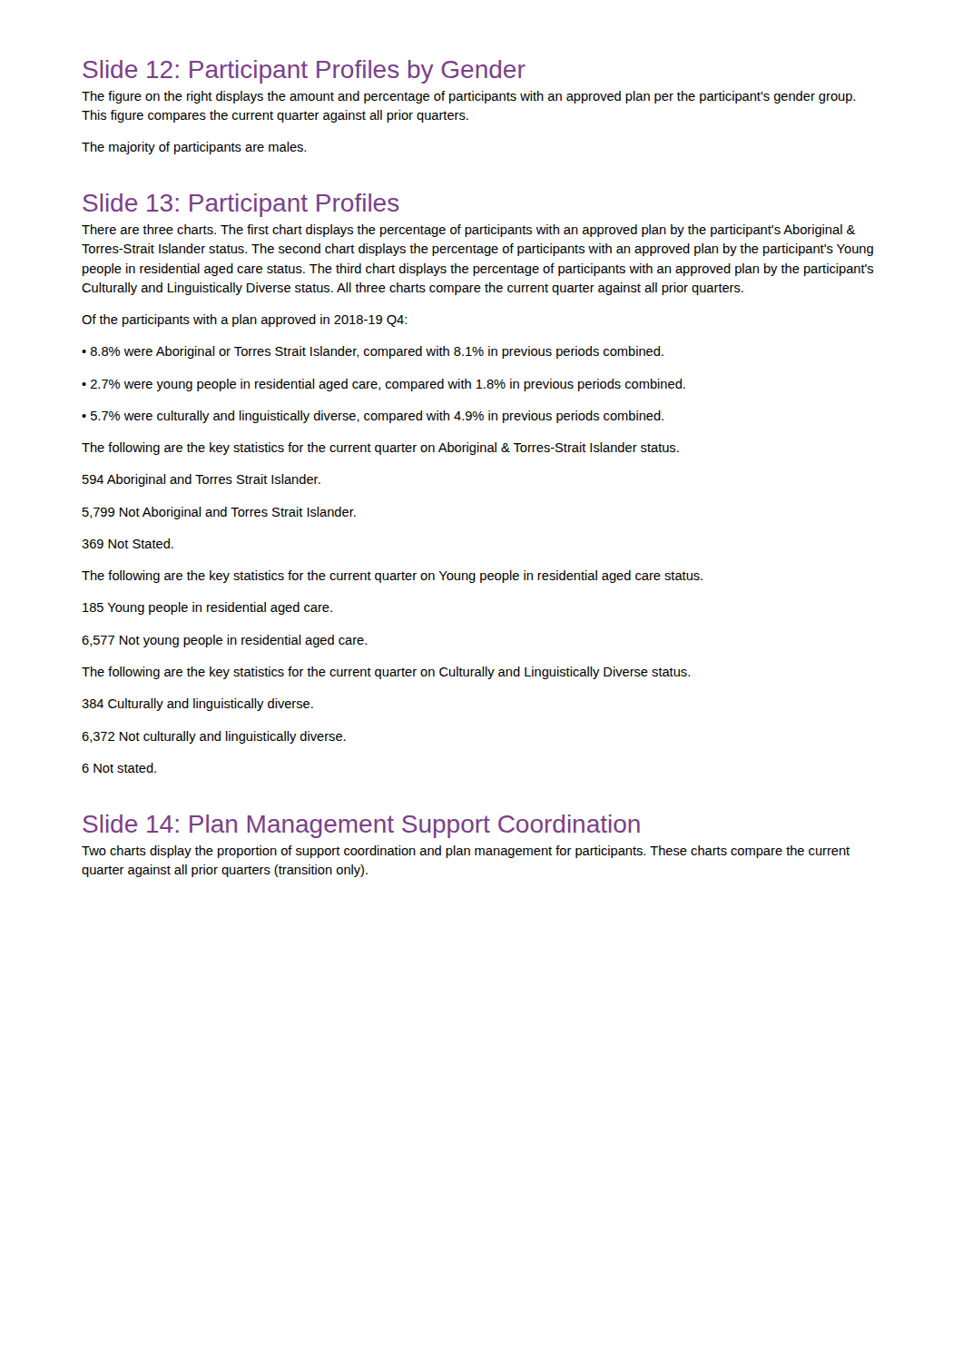Slide 12: Participant Profiles by Gender
The figure on the right displays the amount and percentage of participants with an approved plan per the participant's gender group. This figure compares the current quarter against all prior quarters.
The majority of participants are males.
Slide 13: Participant Profiles
There are three charts. The first chart displays the percentage of participants with an approved plan by the participant's Aboriginal & Torres-Strait Islander status. The second chart displays the percentage of participants with an approved plan by the participant's Young people in residential aged care status. The third chart displays the percentage of participants with an approved plan by the participant's Culturally and Linguistically Diverse status. All three charts compare the current quarter against all prior quarters.
Of the participants with a plan approved in 2018-19 Q4:
• 8.8% were Aboriginal or Torres Strait Islander, compared with 8.1% in previous periods combined.
• 2.7% were young people in residential aged care, compared with 1.8% in previous periods combined.
• 5.7% were culturally and linguistically diverse, compared with 4.9% in previous periods combined.
The following are the key statistics for the current quarter on Aboriginal & Torres-Strait Islander status.
594 Aboriginal and Torres Strait Islander.
5,799 Not Aboriginal and Torres Strait Islander.
369 Not Stated.
The following are the key statistics for the current quarter on Young people in residential aged care status.
185 Young people in residential aged care.
6,577 Not young people in residential aged care.
The following are the key statistics for the current quarter on Culturally and Linguistically Diverse status.
384 Culturally and linguistically diverse.
6,372 Not culturally and linguistically diverse.
6 Not stated.
Slide 14: Plan Management Support Coordination
Two charts display the proportion of support coordination and plan management for participants. These charts compare the current quarter against all prior quarters (transition only).